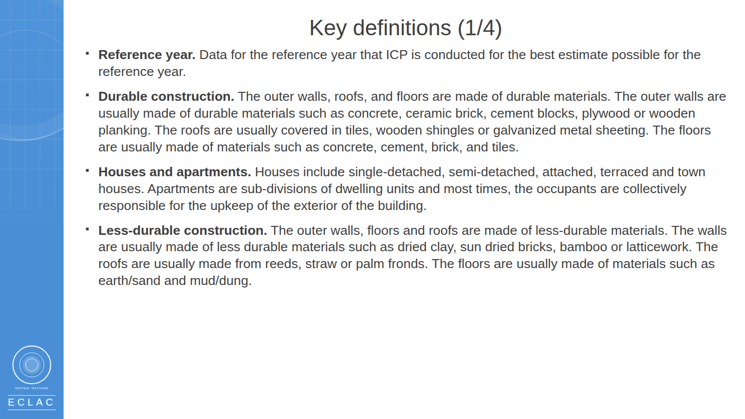United Nations
ECLAC
Key definitions (1/4)
Reference year. Data for the reference year that ICP is conducted for the best estimate possible for the reference year.
Durable construction. The outer walls, roofs, and floors are made of durable materials. The outer walls are usually made of durable materials such as concrete, ceramic brick, cement blocks, plywood or wooden planking. The roofs are usually covered in tiles, wooden shingles or galvanized metal sheeting. The floors are usually made of materials such as concrete, cement, brick, and tiles.
Houses and apartments. Houses include single-detached, semi-detached, attached, terraced and town houses. Apartments are sub-divisions of dwelling units and most times, the occupants are collectively responsible for the upkeep of the exterior of the building.
Less-durable construction. The outer walls, floors and roofs are made of less-durable materials. The walls are usually made of less durable materials such as dried clay, sun dried bricks, bamboo or latticework. The roofs are usually made from reeds, straw or palm fronds. The floors are usually made of materials such as earth/sand and mud/dung.